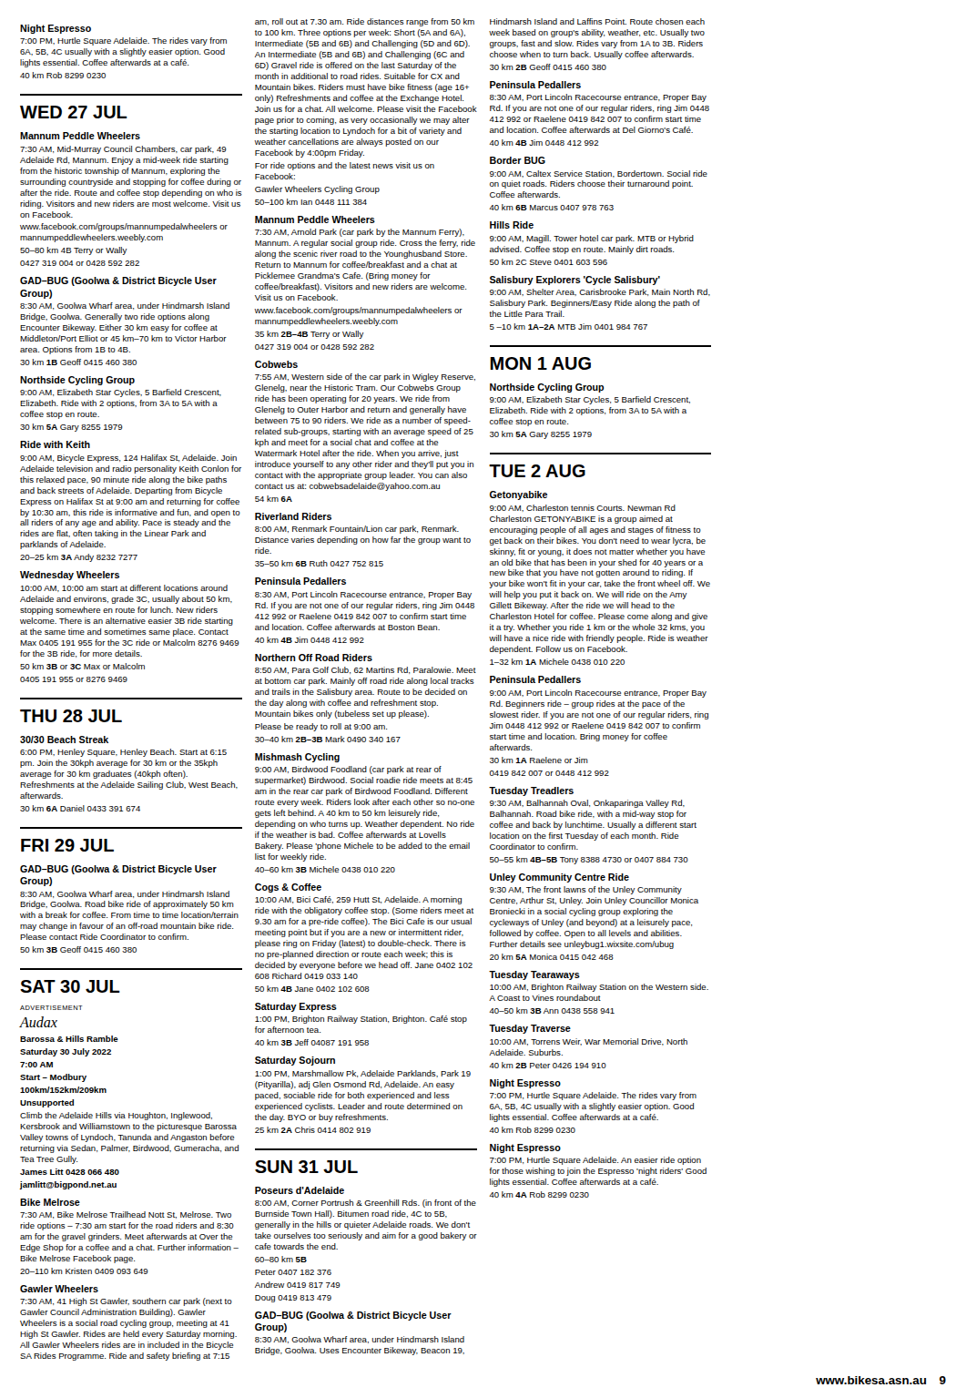Night Espresso
7:00 PM, Hurtle Square Adelaide. The rides vary from 6A, 5B, 4C usually with a slightly easier option. Good lights essential. Coffee afterwards at a café.
40 km Rob 8299 0230
WED 27 JUL
Mannum Peddle Wheelers
7:30 AM, Mid-Murray Council Chambers, car park, 49 Adelaide Rd, Mannum. Enjoy a mid-week ride starting from the historic township of Mannum, exploring the surrounding countryside and stopping for coffee during or after the ride. Route and coffee stop depending on who is riding. Visitors and new riders are most welcome. Visit us on Facebook.
www.facebook.com/groups/mannumpedalwheelers or mannumpeddlewheelers.weebly.com
50–80 km 4B Terry or Wally
0427 319 004 or 0428 592 282
GAD–BUG (Goolwa & District Bicycle User Group)
8:30 AM, Goolwa Wharf area, under Hindmarsh Island Bridge, Goolwa. Generally two ride options along Encounter Bikeway. Either 30 km easy for coffee at Middleton/Port Elliot or 45 km–70 km to Victor Harbor area. Options from 1B to 4B.
30 km 1B Geoff 0415 460 380
Northside Cycling Group
9:00 AM, Elizabeth Star Cycles, 5 Barfield Crescent, Elizabeth. Ride with 2 options, from 3A to 5A with a coffee stop en route.
30 km 5A Gary 8255 1979
Ride with Keith
9:00 AM, Bicycle Express, 124 Halifax St, Adelaide. Join Adelaide television and radio personality Keith Conlon for this relaxed pace, 90 minute ride along the bike paths and back streets of Adelaide. Departing from Bicycle Express on Halifax St at 9:00 am and returning for coffee by 10:30 am, this ride is informative and fun, and open to all riders of any age and ability. Pace is steady and the rides are flat, often taking in the Linear Park and parklands of Adelaide.
20–25 km 3A Andy 8232 7277
Wednesday Wheelers
10:00 AM, 10:00 am start at different locations around Adelaide and environs, grade 3C, usually about 50 km, stopping somewhere en route for lunch. New riders welcome. There is an alternative easier 3B ride starting at the same time and sometimes same place. Contact Max 0405 191 955 for the 3C ride or Malcolm 8276 9469 for the 3B ride, for more details.
50 km 3B or 3C Max or Malcolm
0405 191 955 or 8276 9469
THU 28 JUL
30/30 Beach Streak
6:00 PM, Henley Square, Henley Beach. Start at 6:15 pm. Join the 30kph average for 30 km or the 35kph average for 30 km graduates (40kph often). Refreshments at the Adelaide Sailing Club, West Beach, afterwards.
30 km 6A Daniel 0433 391 674
FRI 29 JUL
GAD–BUG (Goolwa & District Bicycle User Group)
8:30 AM, Goolwa Wharf area, under Hindmarsh Island Bridge, Goolwa. Road bike ride of approximately 50 km with a break for coffee. From time to time location/terrain may change in favour of an off-road mountain bike ride. Please contact Ride Coordinator to confirm.
50 km 3B Geoff 0415 460 380
SAT 30 JUL
Advertisement
Audax
Barossa & Hills Ramble
Saturday 30 July 2022
7:00 AM
Start – Modbury
100km/152km/209km
Unsupported
Climb the Adelaide Hills via Houghton, Inglewood, Kersbrook and Williamstown to the picturesque Barossa Valley towns of Lyndoch, Tanunda and Angaston before returning via Sedan, Palmer, Birdwood, Gumeracha, and Tea Tree Gully.
James Litt 0428 066 480
jamlitt@bigpond.net.au
Bike Melrose
7:30 AM, Bike Melrose Trailhead Nott St, Melrose. Two ride options – 7:30 am start for the road riders and 8:30 am for the gravel grinders. Meet afterwards at Over the Edge Shop for a coffee and a chat. Further information – Bike Melrose Facebook page.
20–110 km Kristen 0409 093 649
Gawler Wheelers
7:30 AM, 41 High St Gawler, southern car park (next to Gawler Council Administration Building). Gawler Wheelers is a social road cycling group, meeting at 41 High St Gawler. Rides are held every Saturday morning. All Gawler Wheelers rides are in included in the Bicycle SA Rides Programme. Ride and safety briefing at 7:15 am, roll out at 7.30 am. Ride distances range from 50 km to 100 km. Three options per week: Short (5A and 6A), Intermediate (5B and 6B) and Challenging (5D and 6D). An Intermediate (5B and 6B) and Challenging (6C and 6D) Gravel ride is offered on the last Saturday of the month in additional to road rides. Suitable for CX and Mountain bikes. Riders must have bike fitness (age 16+ only) Refreshments and coffee at the Exchange Hotel. Join us for a chat. All welcome. Please visit the Facebook page prior to coming, as very occasionally we may alter the starting location to Lyndoch for a bit of variety and weather cancellations are always posted on our Facebook by 4:00pm Friday.
For ride options and the latest news visit us on Facebook:
Gawler Wheelers Cycling Group
50–100 km Ian 0448 111 384
Mannum Peddle Wheelers
7:30 AM, Arnold Park (car park by the Mannum Ferry), Mannum. A regular social group ride. Cross the ferry, ride along the scenic river road to the Younghusband Store. Return to Mannum for coffee/breakfast and a chat at Picklemee Grandma's Cafe. (Bring money for coffee/breakfast). Visitors and new riders are welcome. Visit us on Facebook.
www.facebook.com/groups/mannumpedalwheelers or mannumpeddlewheelers.weebly.com
35 km 2B–4B Terry or Wally
0427 319 004 or 0428 592 282
Cobwebs
7:55 AM, Western side of the car park in Wigley Reserve, Glenelg, near the Historic Tram. Our Cobwebs Group ride has been operating for 20 years. We ride from Glenelg to Outer Harbor and return and generally have between 75 to 90 riders. We ride as a number of speed-related sub-groups, starting with an average speed of 25 kph and meet for a social chat and coffee at the Watermark Hotel after the ride. When you arrive, just introduce yourself to any other rider and they'll put you in contact with the appropriate group leader. You can also contact us at: cobwebsadelaide@yahoo.com.au
54 km 6A
Riverland Riders
8:00 AM, Renmark Fountain/Lion car park, Renmark. Distance varies depending on how far the group want to ride.
35–50 km 6B Ruth 0427 752 815
Peninsula Pedallers
8:30 AM, Port Lincoln Racecourse entrance, Proper Bay Rd. If you are not one of our regular riders, ring Jim 0448 412 992 or Raelene 0419 842 007 to confirm start time and location. Coffee afterwards at Boston Bean.
40 km 4B Jim 0448 412 992
Northern Off Road Riders
8:50 AM, Para Golf Club, 62 Martins Rd, Paralowie. Meet at bottom car park. Mainly off road ride along local tracks and trails in the Salisbury area. Route to be decided on the day along with coffee and refreshment stop. Mountain bikes only (tubeless set up please).
Please be ready to roll at 9:00 am.
30–40 km 2B–3B Mark 0490 340 167
Mishmash Cycling
9:00 AM, Birdwood Foodland (car park at rear of supermarket) Birdwood. Social roadie ride meets at 8:45 am in the rear car park of Birdwood Foodland. Different route every week. Riders look after each other so no-one gets left behind. A 40 km to 50 km leisurely ride, depending on who turns up. Weather dependent. No ride if the weather is bad. Coffee afterwards at Lovells Bakery. Please 'phone Michele to be added to the email list for weekly ride.
40–60 km 3B Michele 0438 010 220
Cogs & Coffee
10:00 AM, Bici Café, 259 Hutt St, Adelaide. A morning ride with the obligatory coffee stop. (Some riders meet at 9.30 am for a pre-ride coffee). The Bici Cafe is our usual meeting point but if you are a new or intermittent rider, please ring on Friday (latest) to double-check. There is no pre-planned direction or route each week; this is decided by everyone before we head off. Jane 0402 102 608 Richard 0419 033 140
50 km 4B Jane 0402 102 608
Saturday Express
1:00 PM, Brighton Railway Station, Brighton. Café stop for afternoon tea.
40 km 3B Jeff 04087 191 958
Saturday Sojourn
1:00 PM, Marshmallow Pk, Adelaide Parklands, Park 19 (Pityarilla), adj Glen Osmond Rd, Adelaide. An easy paced, sociable ride for both experienced and less experienced cyclists. Leader and route determined on the day. BYO or buy refreshments.
25 km 2A Chris 0414 802 919
SUN 31 JUL
Poseurs d'Adelaide
8:00 AM, Corner Portrush & Greenhill Rds. (in front of the Burnside Town Hall). Bitumen road ride, 4C to 5B, generally in the hills or quieter Adelaide roads. We don't take ourselves too seriously and aim for a good bakery or cafe towards the end.
60–80 km 5B
Peter 0407 182 376
Andrew 0419 817 749
Doug 0419 813 479
GAD–BUG (Goolwa & District Bicycle User Group)
8:30 AM, Goolwa Wharf area, under Hindmarsh Island Bridge, Goolwa. Uses Encounter Bikeway, Beacon 19, Hindmarsh Island and Laffins Point. Route chosen each week based on group's ability, weather, etc. Usually two groups, fast and slow. Rides vary from 1A to 3B. Riders choose when to turn back. Usually coffee afterwards.
30 km 2B Geoff 0415 460 380
Peninsula Pedallers
8:30 AM, Port Lincoln Racecourse entrance, Proper Bay Rd. If you are not one of our regular riders, ring Jim 0448 412 992 or Raelene 0419 842 007 to confirm start time and location. Coffee afterwards at Del Giorno's Café.
40 km 4B Jim 0448 412 992
Border BUG
9:00 AM, Caltex Service Station, Bordertown. Social ride on quiet roads. Riders choose their turnaround point. Coffee afterwards.
40 km 6B Marcus 0407 978 763
Hills Ride
9:00 AM, Magill. Tower hotel car park. MTB or Hybrid advised. Coffee stop en route. Mainly dirt roads.
50 km 2C Steve 0401 603 596
Salisbury Explorers 'Cycle Salisbury'
9:00 AM, Shelter Area, Carisbrooke Park, Main North Rd, Salisbury Park. Beginners/Easy Ride along the path of the Little Para Trail.
5 –10 km 1A–2A MTB Jim 0401 984 767
MON 1 AUG
Northside Cycling Group
9:00 AM, Elizabeth Star Cycles, 5 Barfield Crescent, Elizabeth. Ride with 2 options, from 3A to 5A with a coffee stop en route.
30 km 5A Gary 8255 1979
TUE 2 AUG
Getonyabike
9:00 AM, Charleston tennis Courts. Newman Rd Charleston GETONYABIKE is a group aimed at encouraging people of all ages and stages of fitness to get back on their bikes. You don't need to wear lycra, be skinny, fit or young, it does not matter whether you have an old bike that has been in your shed for 40 years or a new bike that you have not gotten around to riding. If your bike won't fit in your car, take the front wheel off. We will help you put it back on. We will ride on the Amy Gillett Bikeway. After the ride we will head to the Charleston Hotel for coffee. Please come along and give it a try. Whether you ride 1 km or the whole 32 kms, you will have a nice ride with friendly people. Ride is weather dependent. Follow us on Facebook.
1–32 km 1A Michele 0438 010 220
Peninsula Pedallers
9:00 AM, Port Lincoln Racecourse entrance, Proper Bay Rd. Beginners ride – group rides at the pace of the slowest rider. If you are not one of our regular riders, ring Jim 0448 412 992 or Raelene 0419 842 007 to confirm start time and location. Bring money for coffee afterwards.
30 km 1A Raelene or Jim
0419 842 007 or 0448 412 992
Tuesday Treadlers
9:30 AM, Balhannah Oval, Onkaparinga Valley Rd, Balhannah. Road bike ride, with a mid-way stop for coffee and back by lunchtime. Usually a different start location on the first Tuesday of each month. Ride Coordinator to confirm.
50–55 km 4B–5B Tony 8388 4730 or 0407 884 730
Unley Community Centre Ride
9:30 AM, The front lawns of the Unley Community Centre, Arthur St, Unley. Join Unley Councillor Monica Broniecki in a social cycling group exploring the cycleways of Unley (and beyond) at a leisurely pace, followed by coffee. Open to all levels and abilities. Further details see unleybug1.wixsite.com/ubug
20 km 5A Monica 0415 042 468
Tuesday Tearaways
10:00 AM, Brighton Railway Station on the Western side. A Coast to Vines roundabout
40–50 km 3B Ann 0438 558 941
Tuesday Traverse
10:00 AM, Torrens Weir, War Memorial Drive, North Adelaide. Suburbs.
40 km 2B Peter 0426 194 910
Night Espresso
7:00 PM, Hurtle Square Adelaide. The rides vary from 6A, 5B, 4C usually with a slightly easier option. Good lights essential. Coffee afterwards at a café.
40 km Rob 8299 0230
Night Espresso
7:00 PM, Hurtle Square Adelaide. An easier ride option for those wishing to join the Espresso 'night riders' Good lights essential. Coffee afterwards at a café.
40 km 4A Rob 8299 0230
www.bikesa.asn.au 9